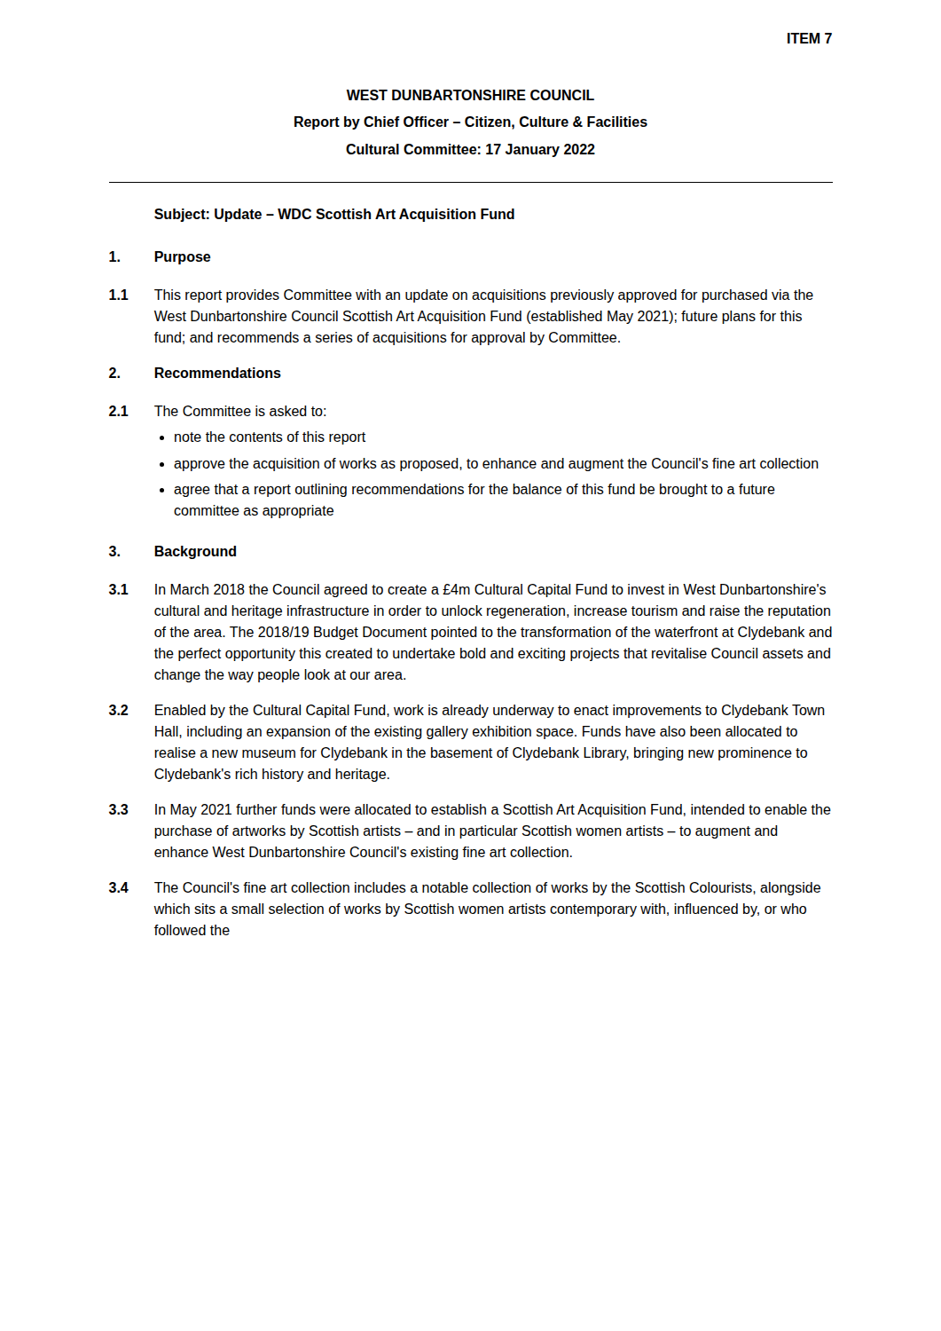ITEM 7
WEST DUNBARTONSHIRE COUNCIL
Report by Chief Officer – Citizen, Culture & Facilities
Cultural Committee: 17 January 2022
Subject: Update – WDC Scottish Art Acquisition Fund
1. Purpose
1.1 This report provides Committee with an update on acquisitions previously approved for purchased via the West Dunbartonshire Council Scottish Art Acquisition Fund (established May 2021); future plans for this fund; and recommends a series of acquisitions for approval by Committee.
2. Recommendations
2.1 The Committee is asked to:
note the contents of this report
approve the acquisition of works as proposed, to enhance and augment the Council's fine art collection
agree that a report outlining recommendations for the balance of this fund be brought to a future committee as appropriate
3. Background
3.1 In March 2018 the Council agreed to create a £4m Cultural Capital Fund to invest in West Dunbartonshire's cultural and heritage infrastructure in order to unlock regeneration, increase tourism and raise the reputation of the area. The 2018/19 Budget Document pointed to the transformation of the waterfront at Clydebank and the perfect opportunity this created to undertake bold and exciting projects that revitalise Council assets and change the way people look at our area.
3.2 Enabled by the Cultural Capital Fund, work is already underway to enact improvements to Clydebank Town Hall, including an expansion of the existing gallery exhibition space. Funds have also been allocated to realise a new museum for Clydebank in the basement of Clydebank Library, bringing new prominence to Clydebank's rich history and heritage.
3.3 In May 2021 further funds were allocated to establish a Scottish Art Acquisition Fund, intended to enable the purchase of artworks by Scottish artists – and in particular Scottish women artists – to augment and enhance West Dunbartonshire Council's existing fine art collection.
3.4 The Council's fine art collection includes a notable collection of works by the Scottish Colourists, alongside which sits a small selection of works by Scottish women artists contemporary with, influenced by, or who followed the